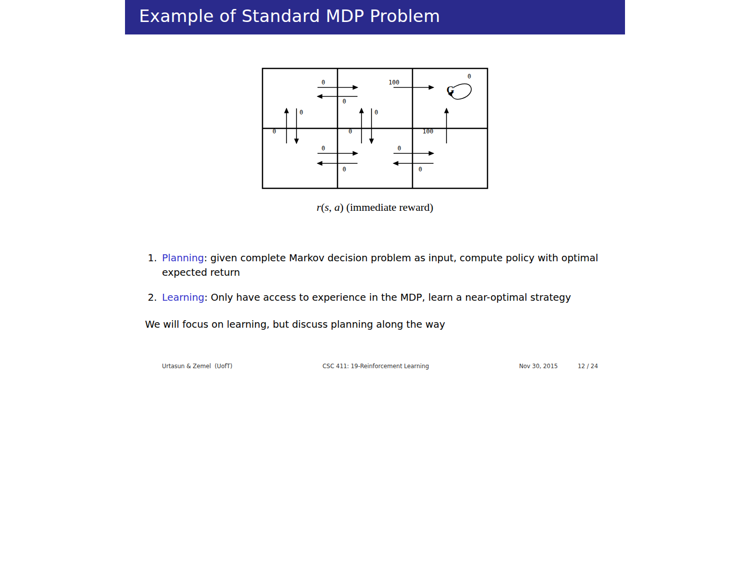Example of Standard MDP Problem
0 0 100 G 0 0 0 0 0 100 0 0 0 0 r(s, a) (immediate reward)
1.
Planning: given complete Markov decision problem as input, compute policy with optimal expected return
2.
Learning: Only have access to experience in the MDP, learn a near-optimal strategy
We will focus on learning, but discuss planning along the way
Urtasun & Zemel (UofT)
CSC 411: 19-Reinforcement Learning
Nov 30, 201512 / 24